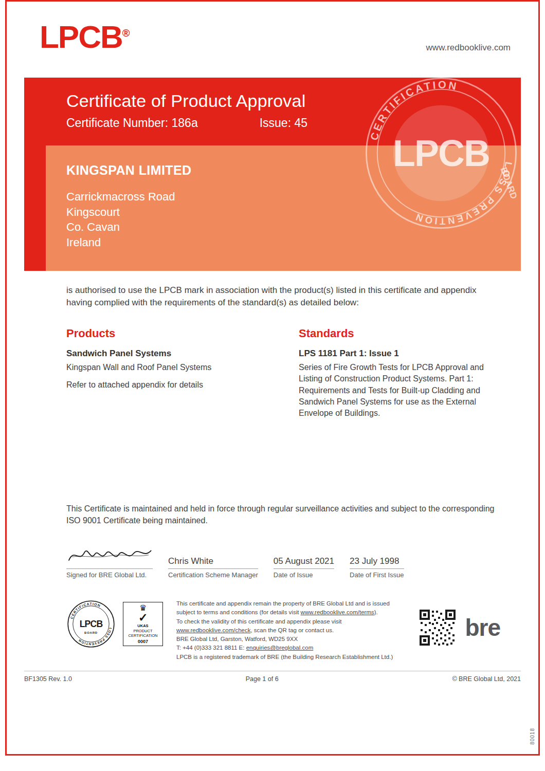LPCB®
www.redbooklive.com
CERTIFICATION LOSS PREVENTION LPCB BOARD
Certificate of Product Approval
Certificate Number: 186a Issue: 45
KINGSPAN LIMITED
Carrickmacross Road
Kingscourt
Co. Cavan
Ireland
is authorised to use the LPCB mark in association with the product(s) listed in this certificate and appendix having complied with the requirements of the standard(s) as detailed below:
Products
Sandwich Panel Systems
Kingspan Wall and Roof Panel Systems
Refer to attached appendix for details
Standards
LPS 1181 Part 1: Issue 1
Series of Fire Growth Tests for LPCB Approval and Listing of Construction Product Systems. Part 1: Requirements and Tests for Built-up Cladding and Sandwich Panel Systems for use as the External Envelope of Buildings.
This Certificate is maintained and held in force through regular surveillance activities and subject to the corresponding ISO 9001 Certificate being maintained.
Signed for BRE Global Ltd.
Chris White
Certification Scheme Manager
05 August 2021
Date of Issue
23 July 1998
Date of First Issue
CERTIFICATION LOSS PREVENTION LPCB BOARD
♛
✓
UKAS
PRODUCT
CERTIFICATION
0007
This certificate and appendix remain the property of BRE Global Ltd and is issued subject to terms and conditions (for details visit www.redbooklive.com/terms).
To check the validity of this certificate and appendix please visit www.redbooklive.com/check, scan the QR tag or contact us.
BRE Global Ltd, Garston, Watford, WD25 9XX
T: +44 (0)333 321 8811 E: enquiries@breglobal.com
LPCB is a registered trademark of BRE (the Building Research Establishment Ltd.)
bre
BF1305 Rev. 1.0 Page 1 of 6 © BRE Global Ltd, 2021
80018